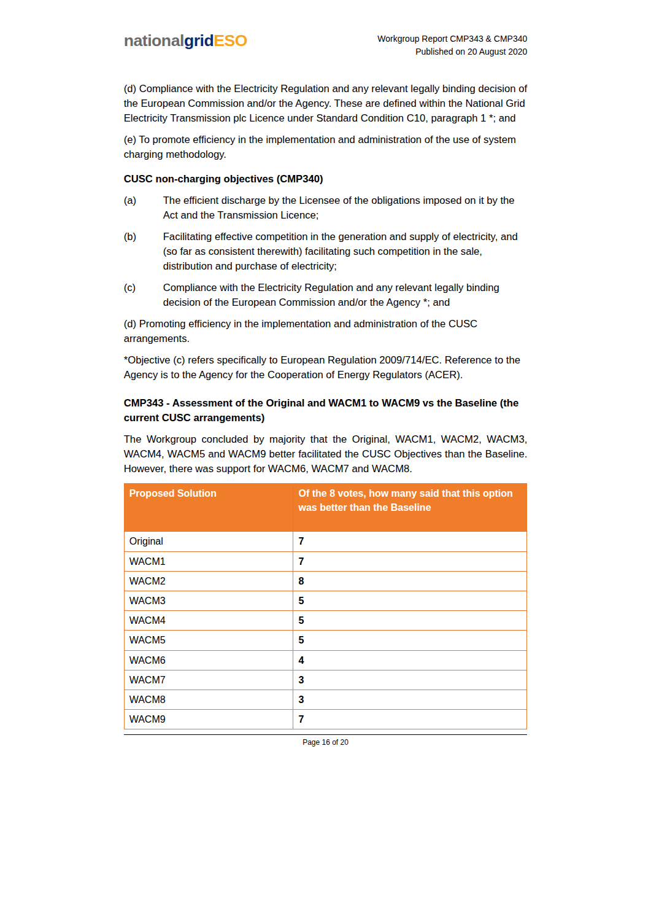national grid ESO
Workgroup Report CMP343 & CMP340
Published on 20 August 2020
(d) Compliance with the Electricity Regulation and any relevant legally binding decision of the European Commission and/or the Agency. These are defined within the National Grid Electricity Transmission plc Licence under Standard Condition C10, paragraph 1 *; and
(e) To promote efficiency in the implementation and administration of the use of system charging methodology.
CUSC non-charging objectives (CMP340)
(a) The efficient discharge by the Licensee of the obligations imposed on it by the Act and the Transmission Licence;
(b) Facilitating effective competition in the generation and supply of electricity, and (so far as consistent therewith) facilitating such competition in the sale, distribution and purchase of electricity;
(c) Compliance with the Electricity Regulation and any relevant legally binding decision of the European Commission and/or the Agency *; and
(d) Promoting efficiency in the implementation and administration of the CUSC arrangements.
*Objective (c) refers specifically to European Regulation 2009/714/EC. Reference to the Agency is to the Agency for the Cooperation of Energy Regulators (ACER).
CMP343 - Assessment of the Original and WACM1 to WACM9 vs the Baseline (the current CUSC arrangements)
The Workgroup concluded by majority that the Original, WACM1, WACM2, WACM3, WACM4, WACM5 and WACM9 better facilitated the CUSC Objectives than the Baseline. However, there was support for WACM6, WACM7 and WACM8.
| Proposed Solution | Of the 8 votes, how many said that this option was better than the Baseline |
| --- | --- |
| Original | 7 |
| WACM1 | 7 |
| WACM2 | 8 |
| WACM3 | 5 |
| WACM4 | 5 |
| WACM5 | 5 |
| WACM6 | 4 |
| WACM7 | 3 |
| WACM8 | 3 |
| WACM9 | 7 |
Page 16 of 20